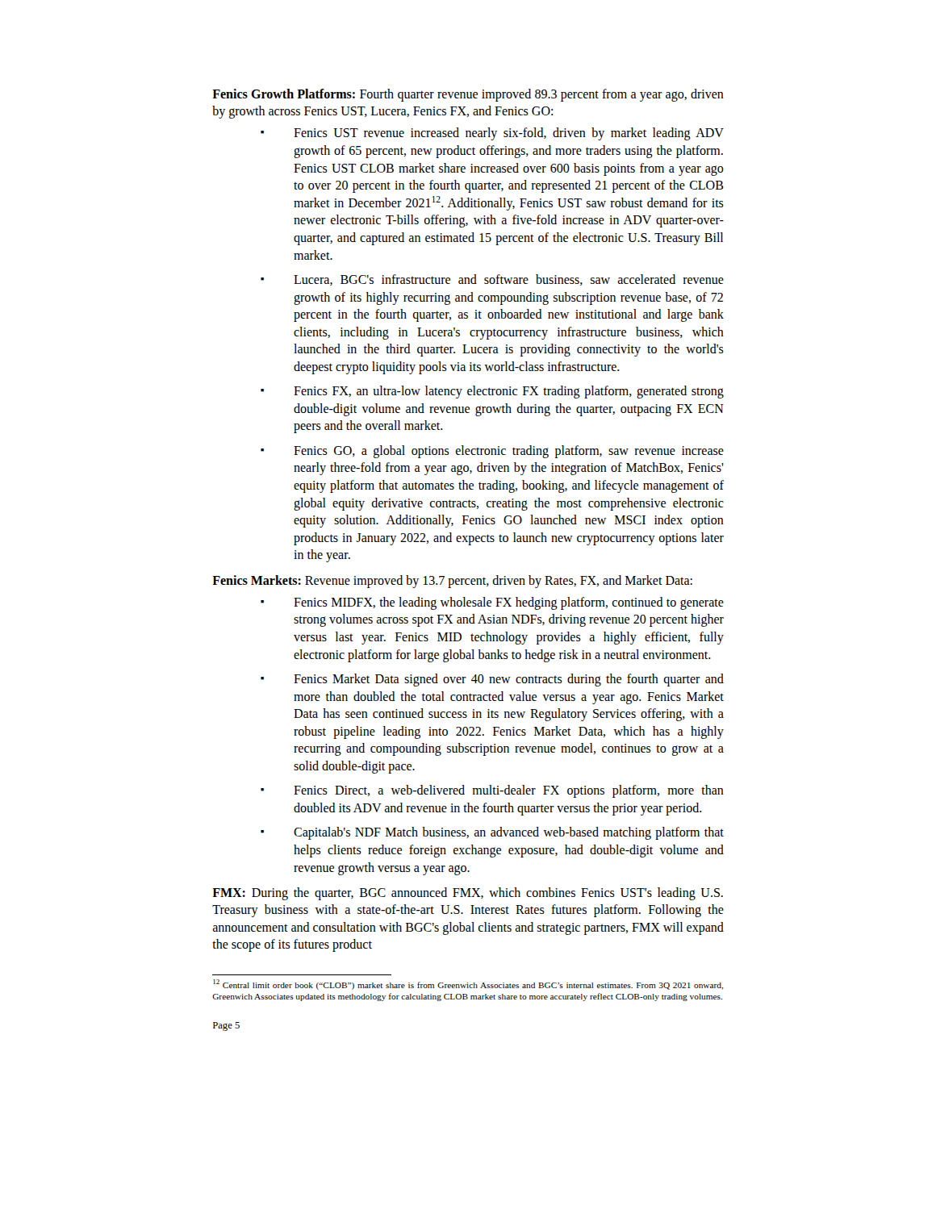Fenics Growth Platforms: Fourth quarter revenue improved 89.3 percent from a year ago, driven by growth across Fenics UST, Lucera, Fenics FX, and Fenics GO:
Fenics UST revenue increased nearly six-fold, driven by market leading ADV growth of 65 percent, new product offerings, and more traders using the platform. Fenics UST CLOB market share increased over 600 basis points from a year ago to over 20 percent in the fourth quarter, and represented 21 percent of the CLOB market in December 202112. Additionally, Fenics UST saw robust demand for its newer electronic T-bills offering, with a five-fold increase in ADV quarter-over-quarter, and captured an estimated 15 percent of the electronic U.S. Treasury Bill market.
Lucera, BGC's infrastructure and software business, saw accelerated revenue growth of its highly recurring and compounding subscription revenue base, of 72 percent in the fourth quarter, as it onboarded new institutional and large bank clients, including in Lucera's cryptocurrency infrastructure business, which launched in the third quarter. Lucera is providing connectivity to the world's deepest crypto liquidity pools via its world-class infrastructure.
Fenics FX, an ultra-low latency electronic FX trading platform, generated strong double-digit volume and revenue growth during the quarter, outpacing FX ECN peers and the overall market.
Fenics GO, a global options electronic trading platform, saw revenue increase nearly three-fold from a year ago, driven by the integration of MatchBox, Fenics' equity platform that automates the trading, booking, and lifecycle management of global equity derivative contracts, creating the most comprehensive electronic equity solution. Additionally, Fenics GO launched new MSCI index option products in January 2022, and expects to launch new cryptocurrency options later in the year.
Fenics Markets: Revenue improved by 13.7 percent, driven by Rates, FX, and Market Data:
Fenics MIDFX, the leading wholesale FX hedging platform, continued to generate strong volumes across spot FX and Asian NDFs, driving revenue 20 percent higher versus last year. Fenics MID technology provides a highly efficient, fully electronic platform for large global banks to hedge risk in a neutral environment.
Fenics Market Data signed over 40 new contracts during the fourth quarter and more than doubled the total contracted value versus a year ago. Fenics Market Data has seen continued success in its new Regulatory Services offering, with a robust pipeline leading into 2022. Fenics Market Data, which has a highly recurring and compounding subscription revenue model, continues to grow at a solid double-digit pace.
Fenics Direct, a web-delivered multi-dealer FX options platform, more than doubled its ADV and revenue in the fourth quarter versus the prior year period.
Capitalab's NDF Match business, an advanced web-based matching platform that helps clients reduce foreign exchange exposure, had double-digit volume and revenue growth versus a year ago.
FMX: During the quarter, BGC announced FMX, which combines Fenics UST's leading U.S. Treasury business with a state-of-the-art U.S. Interest Rates futures platform. Following the announcement and consultation with BGC's global clients and strategic partners, FMX will expand the scope of its futures product
12 Central limit order book (“CLOB”) market share is from Greenwich Associates and BGC’s internal estimates. From 3Q 2021 onward, Greenwich Associates updated its methodology for calculating CLOB market share to more accurately reflect CLOB-only trading volumes.
Page 5